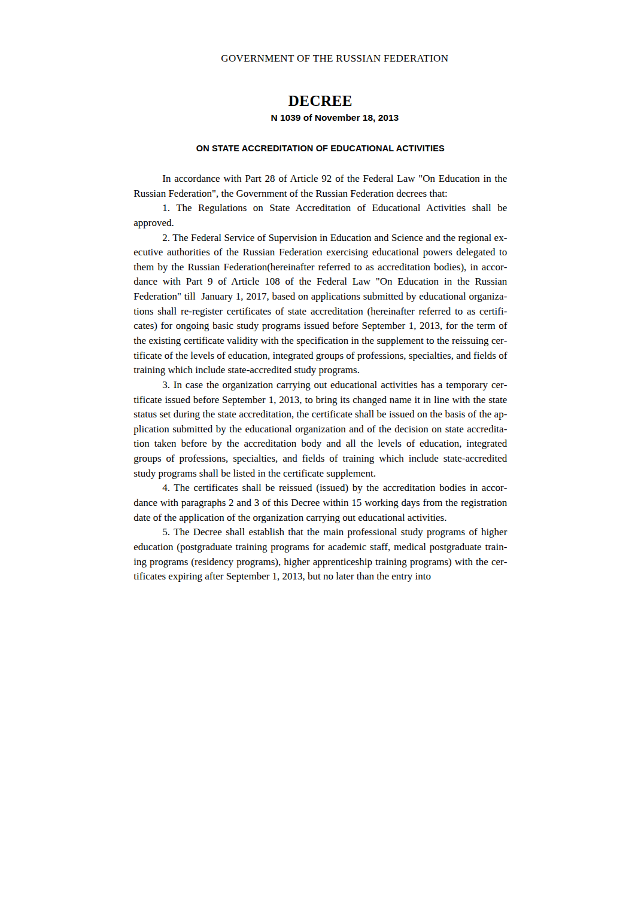GOVERNMENT OF THE RUSSIAN FEDERATION
DECREE
N 1039 of November 18, 2013
On State Accreditation of Educational Activities
In accordance with Part 28 of Article 92 of the Federal Law "On Education in the Russian Federation", the Government of the Russian Federation decrees that:
1. The Regulations on State Accreditation of Educational Activities shall be approved.
2. The Federal Service of Supervision in Education and Science and the regional executive authorities of the Russian Federation exercising educational powers delegated to them by the Russian Federation(hereinafter referred to as accreditation bodies), in accordance with Part 9 of Article 108 of the Federal Law "On Education in the Russian Federation" till January 1, 2017, based on applications submitted by educational organizations shall re-register certificates of state accreditation (hereinafter referred to as certificates) for ongoing basic study programs issued before September 1, 2013, for the term of the existing certificate validity with the specification in the supplement to the reissuing certificate of the levels of education, integrated groups of professions, specialties, and fields of training which include state-accredited study programs.
3. In case the organization carrying out educational activities has a temporary certificate issued before September 1, 2013, to bring its changed name it in line with the state status set during the state accreditation, the certificate shall be issued on the basis of the application submitted by the educational organization and of the decision on state accreditation taken before by the accreditation body and all the levels of education, integrated groups of professions, specialties, and fields of training which include state-accredited study programs shall be listed in the certificate supplement.
4. The certificates shall be reissued (issued) by the accreditation bodies in accordance with paragraphs 2 and 3 of this Decree within 15 working days from the registration date of the application of the organization carrying out educational activities.
5. The Decree shall establish that the main professional study programs of higher education (postgraduate training programs for academic staff, medical postgraduate training programs (residency programs), higher apprenticeship training programs) with the certificates expiring after September 1, 2013, but no later than the entry into